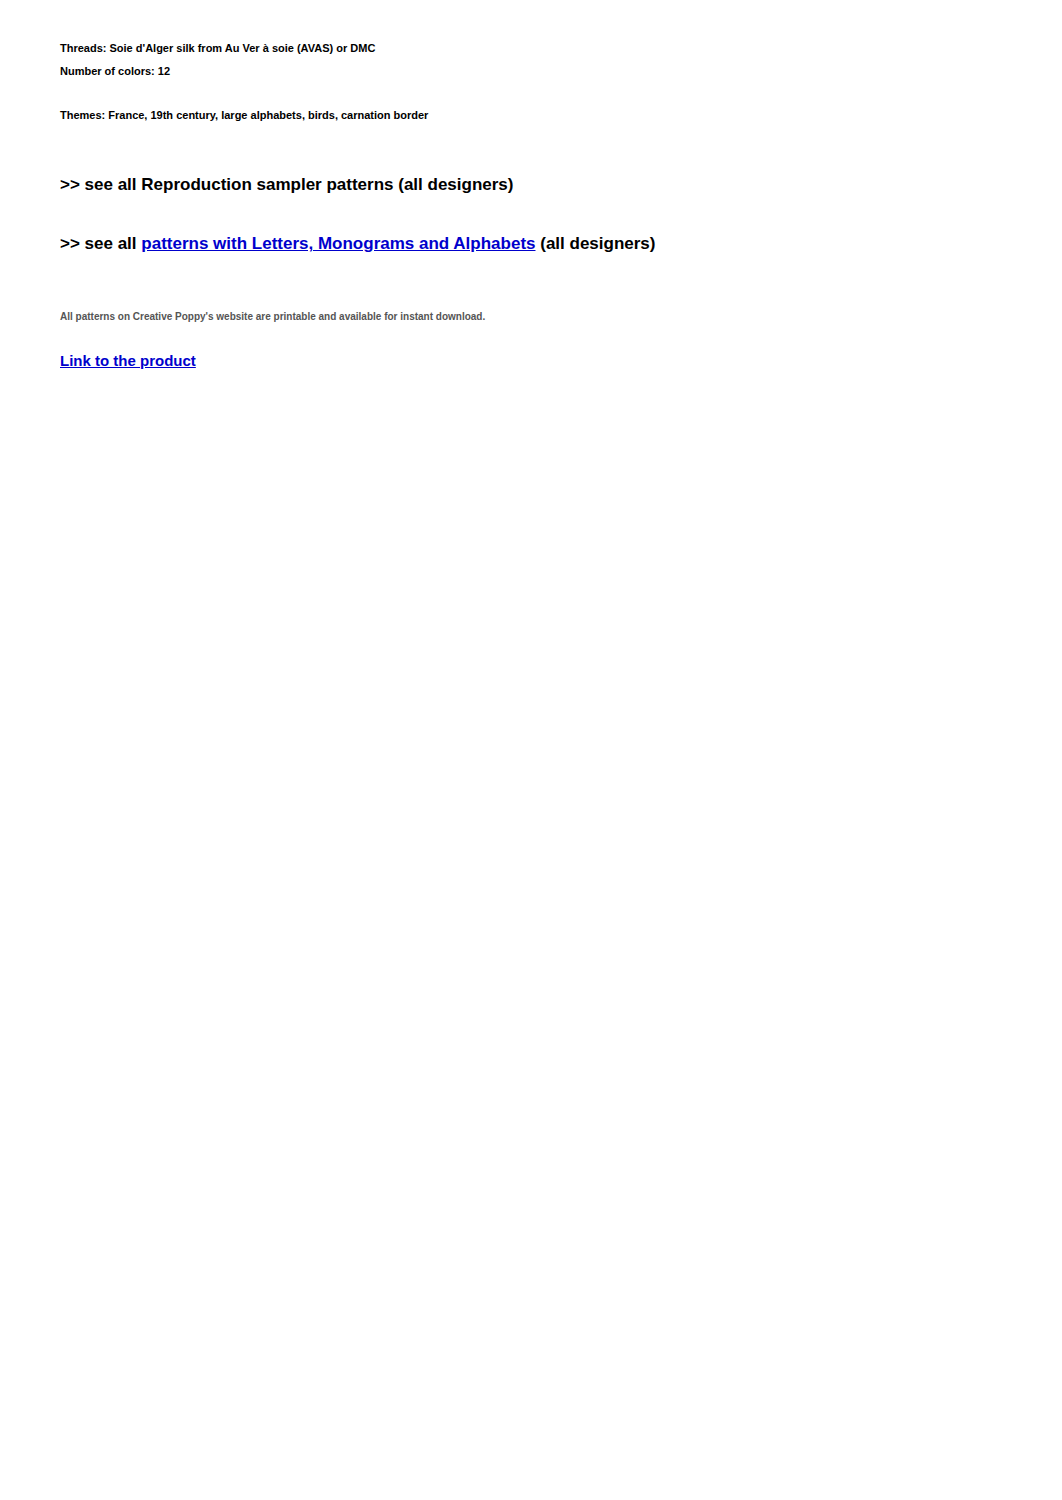Threads: Soie d'Alger silk from Au Ver à soie (AVAS) or DMC
Number of colors: 12
Themes: France, 19th century, large alphabets, birds, carnation border
>> see all Reproduction sampler patterns (all designers)
>> see all patterns with Letters, Monograms and Alphabets (all designers)
All patterns on Creative Poppy's website are printable and available for instant download.
Link to the product